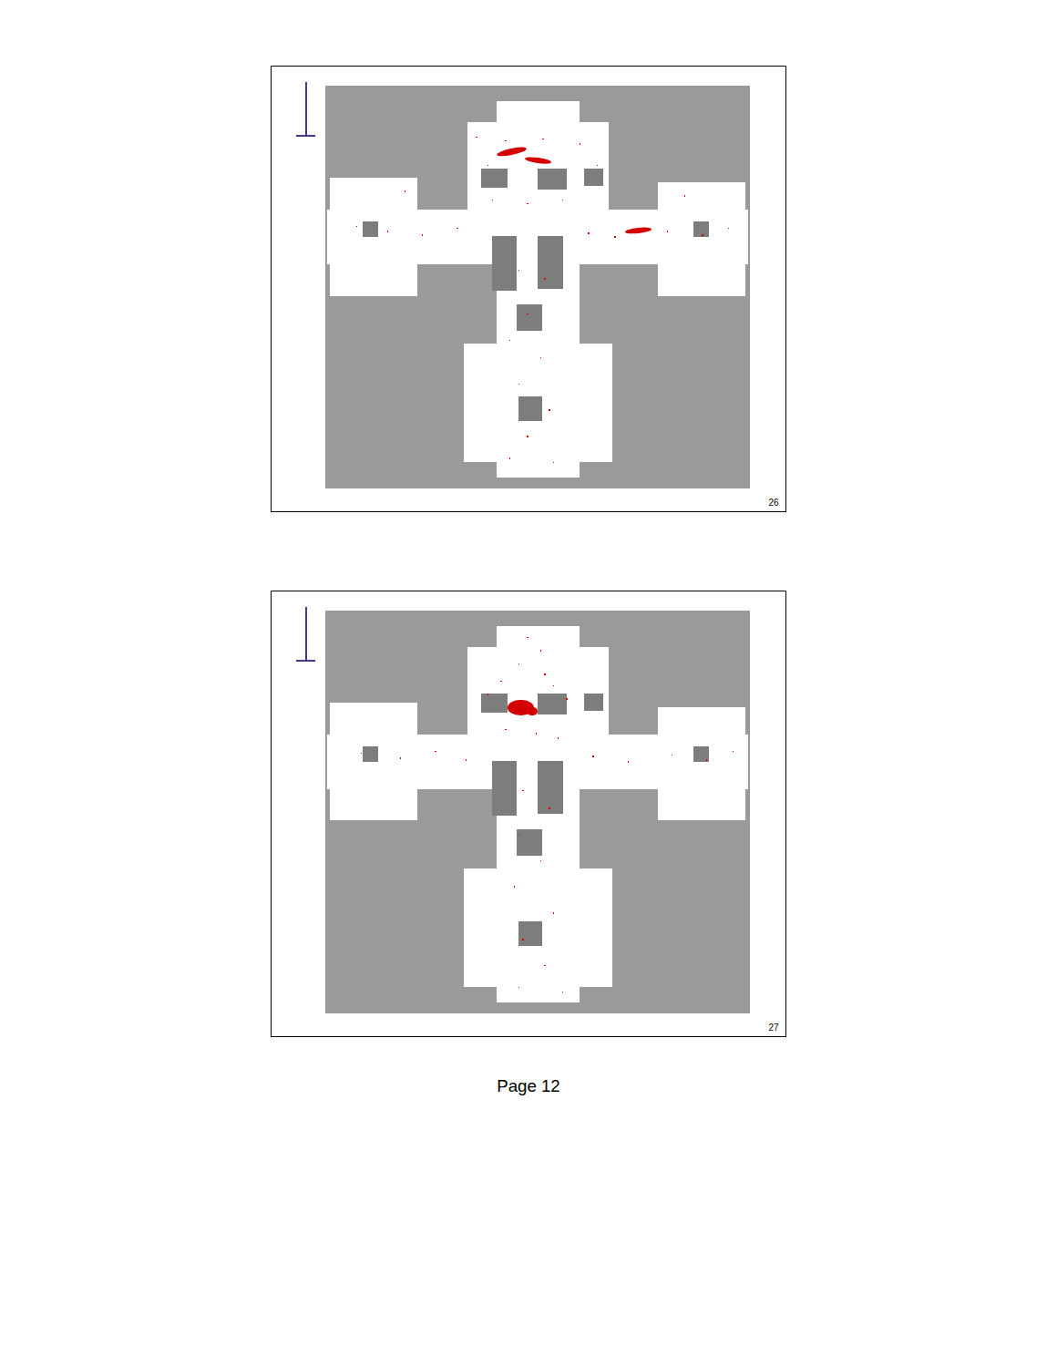26
27
Page 12